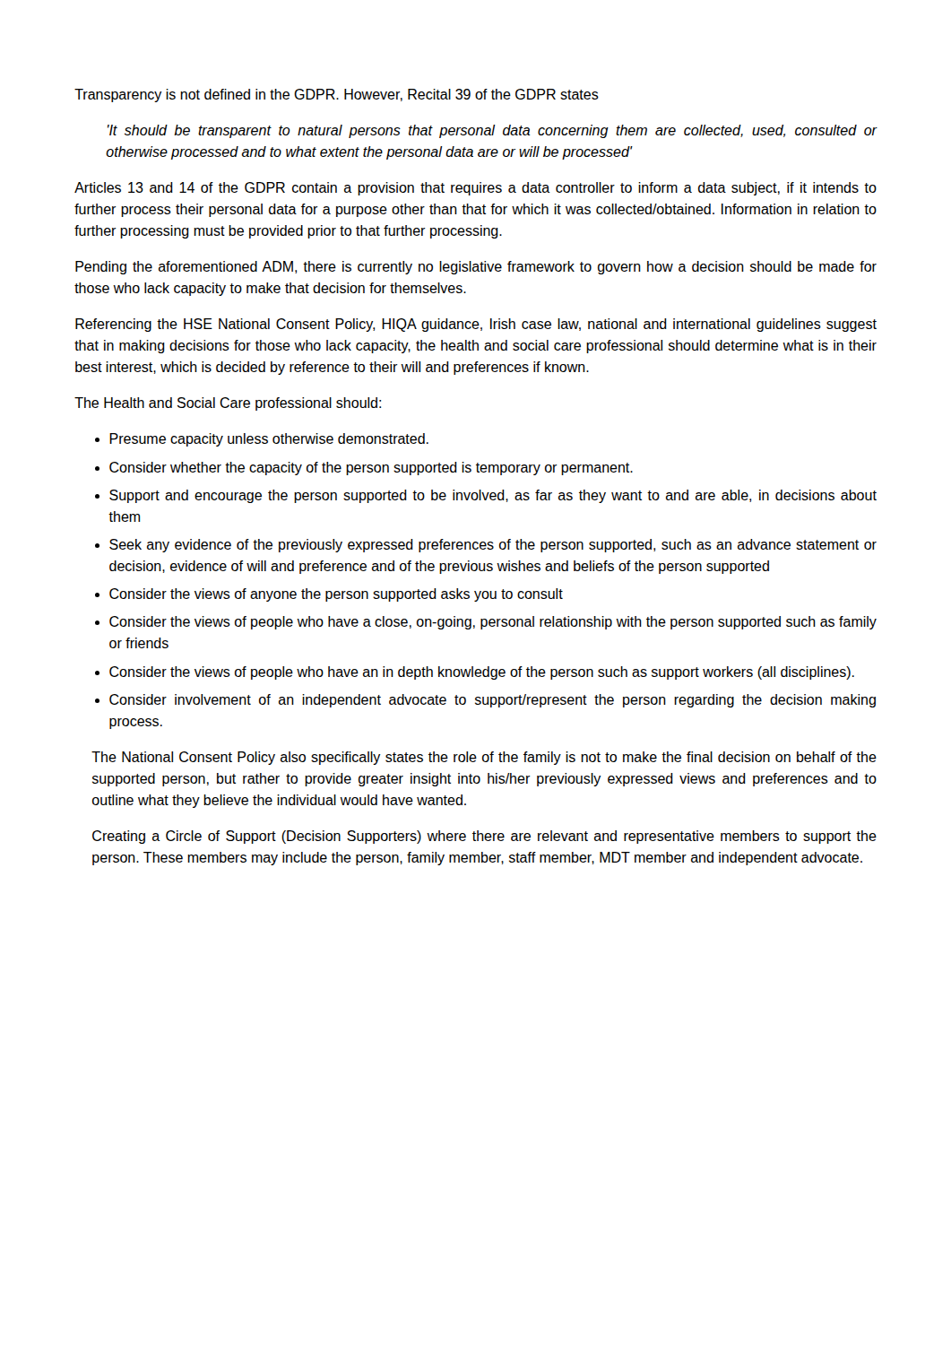Transparency is not defined in the GDPR. However, Recital 39 of the GDPR states
'It should be transparent to natural persons that personal data concerning them are collected, used, consulted or otherwise processed and to what extent the personal data are or will be processed'
Articles 13 and 14 of the GDPR contain a provision that requires a data controller to inform a data subject, if it intends to further process their personal data for a purpose other than that for which it was collected/obtained. Information in relation to further processing must be provided prior to that further processing.
Pending the aforementioned ADM, there is currently no legislative framework to govern how a decision should be made for those who lack capacity to make that decision for themselves.
Referencing the HSE National Consent Policy, HIQA guidance, Irish case law, national and international guidelines suggest that in making decisions for those who lack capacity, the health and social care professional should determine what is in their best interest, which is decided by reference to their will and preferences if known.
The Health and Social Care professional should:
Presume capacity unless otherwise demonstrated.
Consider whether the capacity of the person supported is temporary or permanent.
Support and encourage the person supported to be involved, as far as they want to and are able, in decisions about them
Seek any evidence of the previously expressed preferences of the person supported, such as an advance statement or decision, evidence of will and preference and of the previous wishes and beliefs of the person supported
Consider the views of anyone the person supported asks you to consult
Consider the views of people who have a close, on-going, personal relationship with the person supported such as family or friends
Consider the views of people who have an in depth knowledge of the person such as support workers (all disciplines).
Consider involvement of an independent advocate to support/represent the person regarding the decision making process.
The National Consent Policy also specifically states the role of the family is not to make the final decision on behalf of the supported person, but rather to provide greater insight into his/her previously expressed views and preferences and to outline what they believe the individual would have wanted.
Creating a Circle of Support (Decision Supporters) where there are relevant and representative members to support the person. These members may include the person, family member, staff member, MDT member and independent advocate.